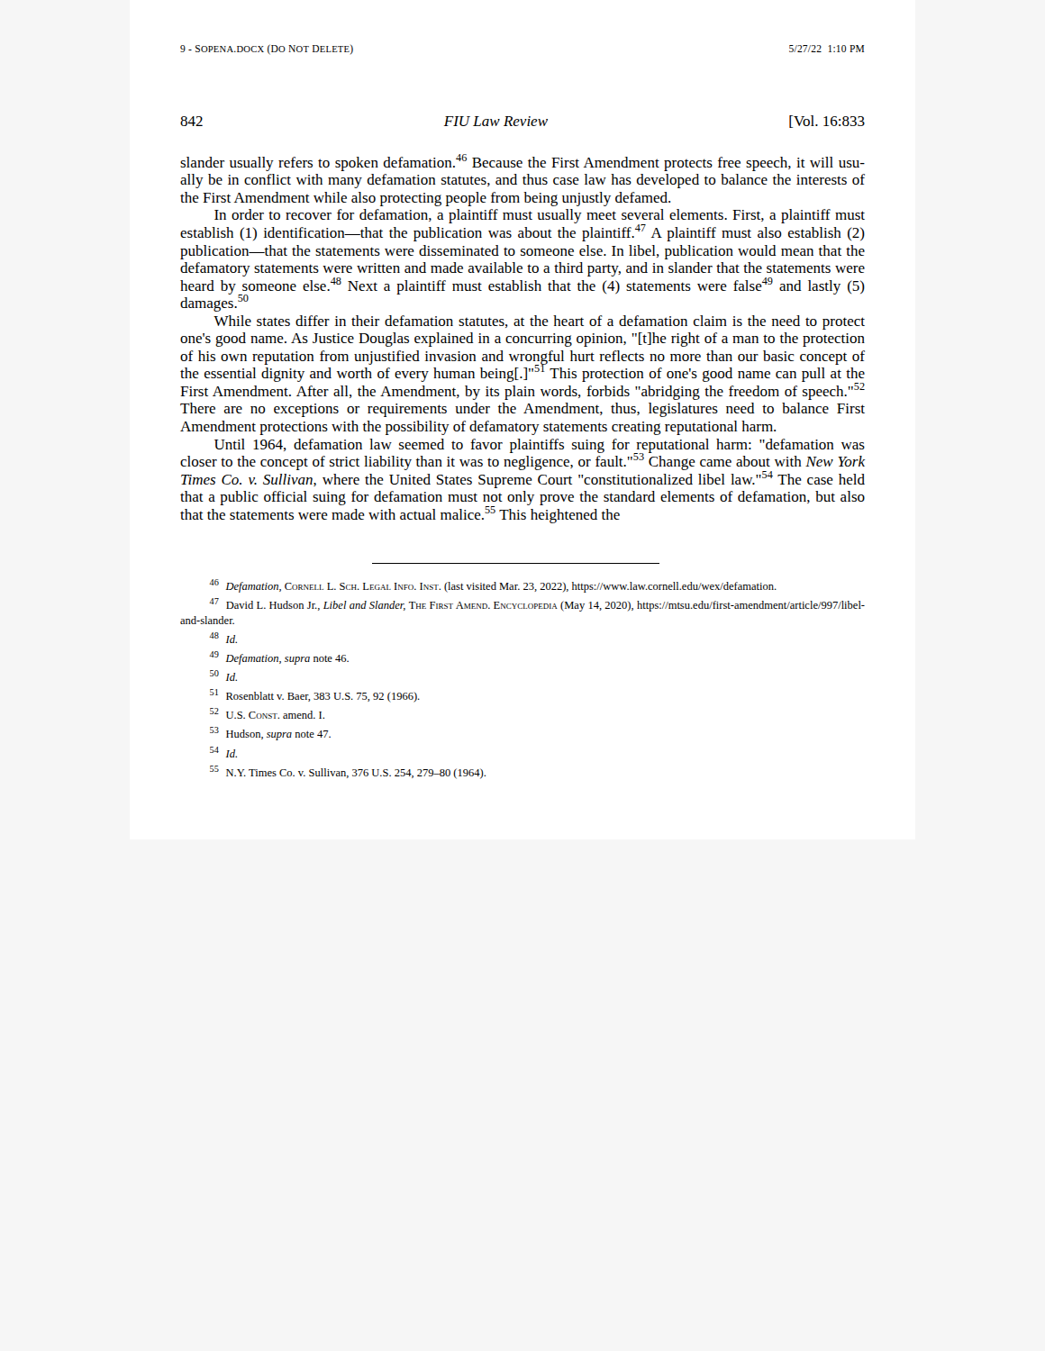9 - SOPENA.DOCX (DO NOT DELETE) 5/27/22 1:10 PM
842 FIU Law Review [Vol. 16:833
slander usually refers to spoken defamation.46 Because the First Amendment protects free speech, it will usually be in conflict with many defamation statutes, and thus case law has developed to balance the interests of the First Amendment while also protecting people from being unjustly defamed.
In order to recover for defamation, a plaintiff must usually meet several elements. First, a plaintiff must establish (1) identification—that the publication was about the plaintiff.47 A plaintiff must also establish (2) publication—that the statements were disseminated to someone else. In libel, publication would mean that the defamatory statements were written and made available to a third party, and in slander that the statements were heard by someone else.48 Next a plaintiff must establish that the (4) statements were false49 and lastly (5) damages.50
While states differ in their defamation statutes, at the heart of a defamation claim is the need to protect one's good name. As Justice Douglas explained in a concurring opinion, "[t]he right of a man to the protection of his own reputation from unjustified invasion and wrongful hurt reflects no more than our basic concept of the essential dignity and worth of every human being[.]"51 This protection of one's good name can pull at the First Amendment. After all, the Amendment, by its plain words, forbids "abridging the freedom of speech."52 There are no exceptions or requirements under the Amendment, thus, legislatures need to balance First Amendment protections with the possibility of defamatory statements creating reputational harm.
Until 1964, defamation law seemed to favor plaintiffs suing for reputational harm: "defamation was closer to the concept of strict liability than it was to negligence, or fault."53 Change came about with New York Times Co. v. Sullivan, where the United States Supreme Court "constitutionalized libel law."54 The case held that a public official suing for defamation must not only prove the standard elements of defamation, but also that the statements were made with actual malice.55 This heightened the
46 Defamation, Cornell L. Sch. Legal Info. Inst. (last visited Mar. 23, 2022), https://www.law.cornell.edu/wex/defamation.
47 David L. Hudson Jr., Libel and Slander, The First Amend. Encyclopedia (May 14, 2020), https://mtsu.edu/first-amendment/article/997/libel-and-slander.
48 Id.
49 Defamation, supra note 46.
50 Id.
51 Rosenblatt v. Baer, 383 U.S. 75, 92 (1966).
52 U.S. Const. amend. I.
53 Hudson, supra note 47.
54 Id.
55 N.Y. Times Co. v. Sullivan, 376 U.S. 254, 279–80 (1964).